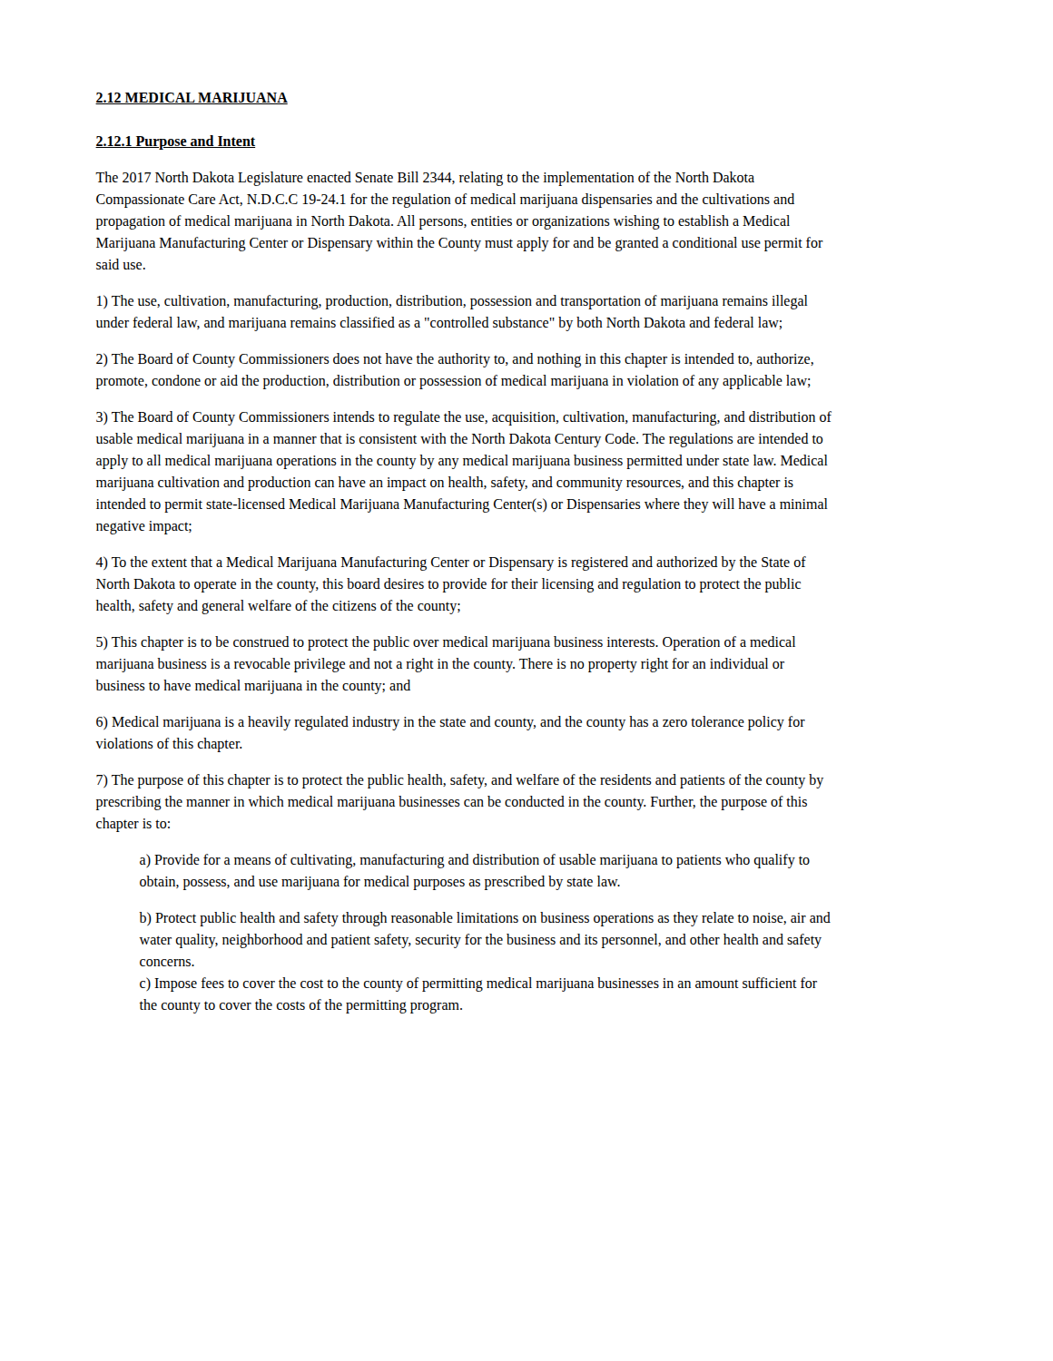2.12 MEDICAL MARIJUANA
2.12.1 Purpose and Intent
The 2017 North Dakota Legislature enacted Senate Bill 2344, relating to the implementation of the North Dakota Compassionate Care Act, N.D.C.C 19-24.1 for the regulation of medical marijuana dispensaries and the cultivations and propagation of medical marijuana in North Dakota. All persons, entities or organizations wishing to establish a Medical Marijuana Manufacturing Center or Dispensary within the County must apply for and be granted a conditional use permit for said use.
1) The use, cultivation, manufacturing, production, distribution, possession and transportation of marijuana remains illegal under federal law, and marijuana remains classified as a "controlled substance" by both North Dakota and federal law;
2) The Board of County Commissioners does not have the authority to, and nothing in this chapter is intended to, authorize, promote, condone or aid the production, distribution or possession of medical marijuana in violation of any applicable law;
3) The Board of County Commissioners intends to regulate the use, acquisition, cultivation, manufacturing, and distribution of usable medical marijuana in a manner that is consistent with the North Dakota Century Code. The regulations are intended to apply to all medical marijuana operations in the county by any medical marijuana business permitted under state law. Medical marijuana cultivation and production can have an impact on health, safety, and community resources, and this chapter is intended to permit state-licensed Medical Marijuana Manufacturing Center(s) or Dispensaries where they will have a minimal negative impact;
4) To the extent that a Medical Marijuana Manufacturing Center or Dispensary is registered and authorized by the State of North Dakota to operate in the county, this board desires to provide for their licensing and regulation to protect the public health, safety and general welfare of the citizens of the county;
5) This chapter is to be construed to protect the public over medical marijuana business interests. Operation of a medical marijuana business is a revocable privilege and not a right in the county. There is no property right for an individual or business to have medical marijuana in the county; and
6) Medical marijuana is a heavily regulated industry in the state and county, and the county has a zero tolerance policy for violations of this chapter.
7) The purpose of this chapter is to protect the public health, safety, and welfare of the residents and patients of the county by prescribing the manner in which medical marijuana businesses can be conducted in the county. Further, the purpose of this chapter is to:
a) Provide for a means of cultivating, manufacturing and distribution of usable marijuana to patients who qualify to obtain, possess, and use marijuana for medical purposes as prescribed by state law.
b) Protect public health and safety through reasonable limitations on business operations as they relate to noise, air and water quality, neighborhood and patient safety, security for the business and its personnel, and other health and safety concerns.
c) Impose fees to cover the cost to the county of permitting medical marijuana businesses in an amount sufficient for the county to cover the costs of the permitting program.